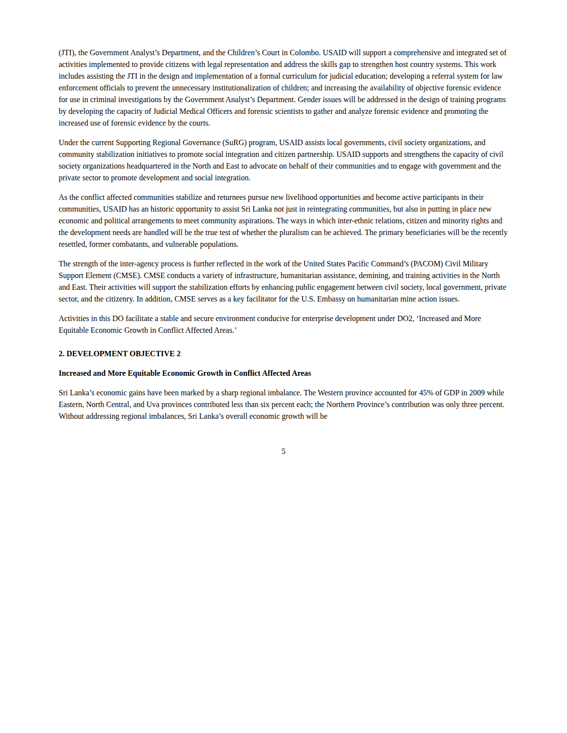(JTI), the Government Analyst’s Department, and the Children’s Court in Colombo. USAID will support a comprehensive and integrated set of activities implemented to provide citizens with legal representation and address the skills gap to strengthen host country systems. This work includes assisting the JTI in the design and implementation of a formal curriculum for judicial education; developing a referral system for law enforcement officials to prevent the unnecessary institutionalization of children; and increasing the availability of objective forensic evidence for use in criminal investigations by the Government Analyst’s Department. Gender issues will be addressed in the design of training programs by developing the capacity of Judicial Medical Officers and forensic scientists to gather and analyze forensic evidence and promoting the increased use of forensic evidence by the courts.
Under the current Supporting Regional Governance (SuRG) program, USAID assists local governments, civil society organizations, and community stabilization initiatives to promote social integration and citizen partnership. USAID supports and strengthens the capacity of civil society organizations headquartered in the North and East to advocate on behalf of their communities and to engage with government and the private sector to promote development and social integration.
As the conflict affected communities stabilize and returnees pursue new livelihood opportunities and become active participants in their communities, USAID has an historic opportunity to assist Sri Lanka not just in reintegrating communities, but also in putting in place new economic and political arrangements to meet community aspirations. The ways in which inter-ethnic relations, citizen and minority rights and the development needs are handled will be the true test of whether the pluralism can be achieved. The primary beneficiaries will be the recently resettled, former combatants, and vulnerable populations.
The strength of the inter-agency process is further reflected in the work of the United States Pacific Command’s (PACOM) Civil Military Support Element (CMSE). CMSE conducts a variety of infrastructure, humanitarian assistance, demining, and training activities in the North and East. Their activities will support the stabilization efforts by enhancing public engagement between civil society, local government, private sector, and the citizenry. In addition, CMSE serves as a key facilitator for the U.S. Embassy on humanitarian mine action issues.
Activities in this DO facilitate a stable and secure environment conducive for enterprise development under DO2, ‘Increased and More Equitable Economic Growth in Conflict Affected Areas.’
2. DEVELOPMENT OBJECTIVE 2
Increased and More Equitable Economic Growth in Conflict Affected Areas
Sri Lanka’s economic gains have been marked by a sharp regional imbalance. The Western province accounted for 45% of GDP in 2009 while Eastern, North Central, and Uva provinces contributed less than six percent each; the Northern Province’s contribution was only three percent. Without addressing regional imbalances, Sri Lanka’s overall economic growth will be
5